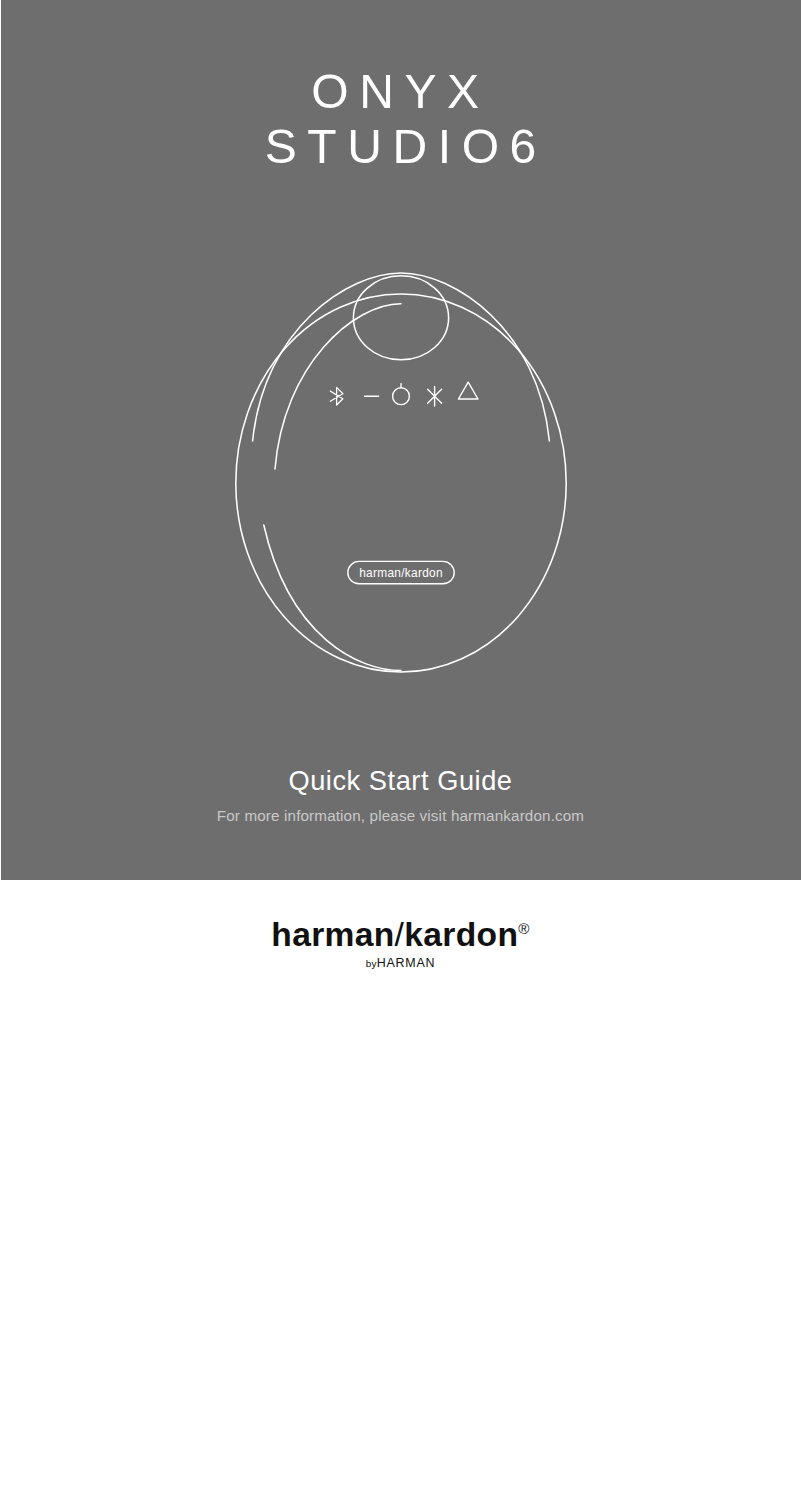Onyx Studio6
Onyx Studio 6 speaker Line drawing of an oval portable speaker with a curved carry handle and a row of control icons across the top. harman/kardon
Onyx Studio 6 speaker illustration
Quick Start Guide
For more information, please visit harmankardon.com
harman/kardon®
by HARMAN